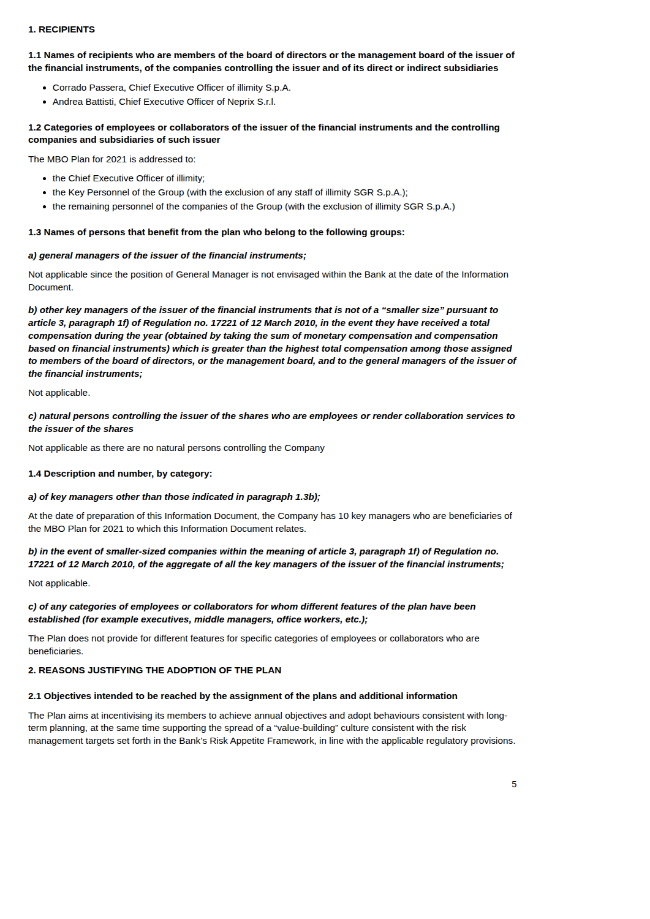1. RECIPIENTS
1.1 Names of recipients who are members of the board of directors or the management board of the issuer of the financial instruments, of the companies controlling the issuer and of its direct or indirect subsidiaries
Corrado Passera, Chief Executive Officer of illimity S.p.A.
Andrea Battisti, Chief Executive Officer of Neprix S.r.l.
1.2 Categories of employees or collaborators of the issuer of the financial instruments and the controlling companies and subsidiaries of such issuer
The MBO Plan for 2021 is addressed to:
the Chief Executive Officer of illimity;
the Key Personnel of the Group (with the exclusion of any staff of illimity SGR S.p.A.);
the remaining personnel of the companies of the Group (with the exclusion of illimity SGR S.p.A.)
1.3 Names of persons that benefit from the plan who belong to the following groups:
a) general managers of the issuer of the financial instruments;
Not applicable since the position of General Manager is not envisaged within the Bank at the date of the Information Document.
b) other key managers of the issuer of the financial instruments that is not of a “smaller size” pursuant to article 3, paragraph 1f) of Regulation no. 17221 of 12 March 2010, in the event they have received a total compensation during the year (obtained by taking the sum of monetary compensation and compensation based on financial instruments) which is greater than the highest total compensation among those assigned to members of the board of directors, or the management board, and to the general managers of the issuer of the financial instruments;
Not applicable.
c) natural persons controlling the issuer of the shares who are employees or render collaboration services to the issuer of the shares
Not applicable as there are no natural persons controlling the Company
1.4 Description and number, by category:
a) of key managers other than those indicated in paragraph 1.3b);
At the date of preparation of this Information Document, the Company has 10 key managers who are beneficiaries of the MBO Plan for 2021 to which this Information Document relates.
b) in the event of smaller-sized companies within the meaning of article 3, paragraph 1f) of Regulation no. 17221 of 12 March 2010, of the aggregate of all the key managers of the issuer of the financial instruments;
Not applicable.
c) of any categories of employees or collaborators for whom different features of the plan have been established (for example executives, middle managers, office workers, etc.);
The Plan does not provide for different features for specific categories of employees or collaborators who are beneficiaries.
2. REASONS JUSTIFYING THE ADOPTION OF THE PLAN
2.1 Objectives intended to be reached by the assignment of the plans and additional information
The Plan aims at incentivising its members to achieve annual objectives and adopt behaviours consistent with long-term planning, at the same time supporting the spread of a “value-building” culture consistent with the risk management targets set forth in the Bank’s Risk Appetite Framework, in line with the applicable regulatory provisions.
5